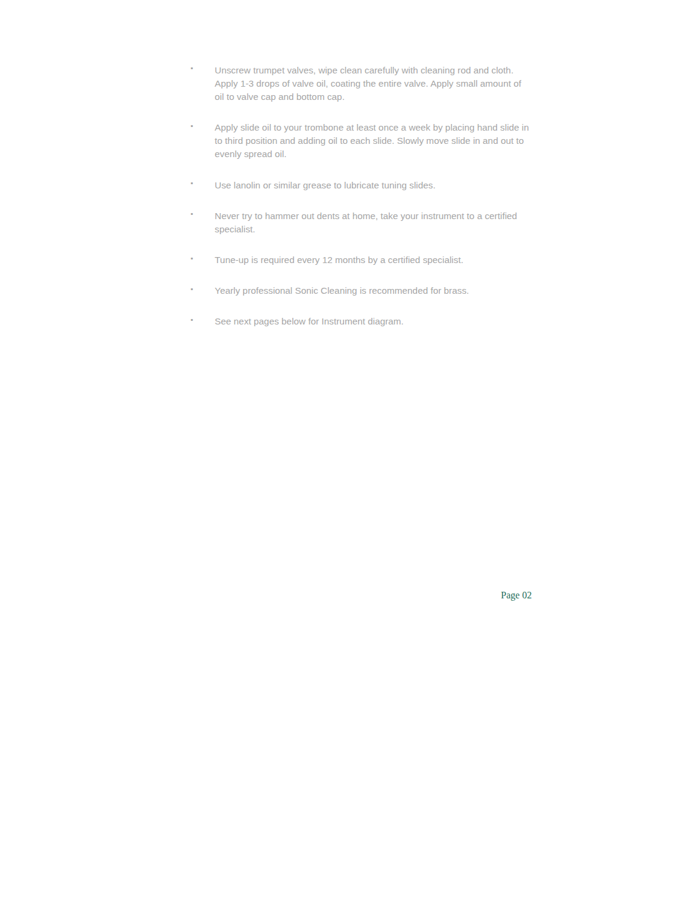Unscrew trumpet valves, wipe clean carefully with cleaning rod and cloth. Apply 1-3 drops of valve oil, coating the entire valve. Apply small amount of oil to valve cap and bottom cap.
Apply slide oil to your trombone at least once a week by placing hand slide in to third position and adding oil to each slide. Slowly move slide in and out to evenly spread oil.
Use lanolin or similar grease to lubricate tuning slides.
Never try to hammer out dents at home, take your instrument to a certified specialist.
Tune-up is required every 12 months by a certified specialist.
Yearly professional Sonic Cleaning is recommended for brass.
See next pages below for Instrument diagram.
Page 02